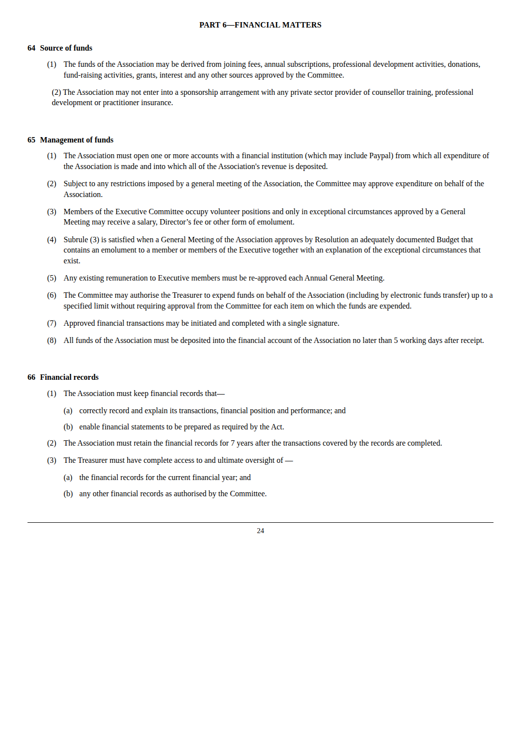PART 6—FINANCIAL MATTERS
64 Source of funds
(1) The funds of the Association may be derived from joining fees, annual subscriptions, professional development activities, donations, fund-raising activities, grants, interest and any other sources approved by the Committee.
(2) The Association may not enter into a sponsorship arrangement with any private sector provider of counsellor training, professional development or practitioner insurance.
65 Management of funds
(1) The Association must open one or more accounts with a financial institution (which may include Paypal) from which all expenditure of the Association is made and into which all of the Association's revenue is deposited.
(2) Subject to any restrictions imposed by a general meeting of the Association, the Committee may approve expenditure on behalf of the Association.
(3) Members of the Executive Committee occupy volunteer positions and only in exceptional circumstances approved by a General Meeting may receive a salary, Director’s fee or other form of emolument.
(4) Subrule (3) is satisfied when a General Meeting of the Association approves by Resolution an adequately documented Budget that contains an emolument to a member or members of the Executive together with an explanation of the exceptional circumstances that exist.
(5) Any existing remuneration to Executive members must be re-approved each Annual General Meeting.
(6) The Committee may authorise the Treasurer to expend funds on behalf of the Association (including by electronic funds transfer) up to a specified limit without requiring approval from the Committee for each item on which the funds are expended.
(7) Approved financial transactions may be initiated and completed with a single signature.
(8) All funds of the Association must be deposited into the financial account of the Association no later than 5 working days after receipt.
66 Financial records
(1) The Association must keep financial records that—
(a) correctly record and explain its transactions, financial position and performance; and
(b) enable financial statements to be prepared as required by the Act.
(2) The Association must retain the financial records for 7 years after the transactions covered by the records are completed.
(3) The Treasurer must have complete access to and ultimate oversight of —
(a) the financial records for the current financial year; and
(b) any other financial records as authorised by the Committee.
24